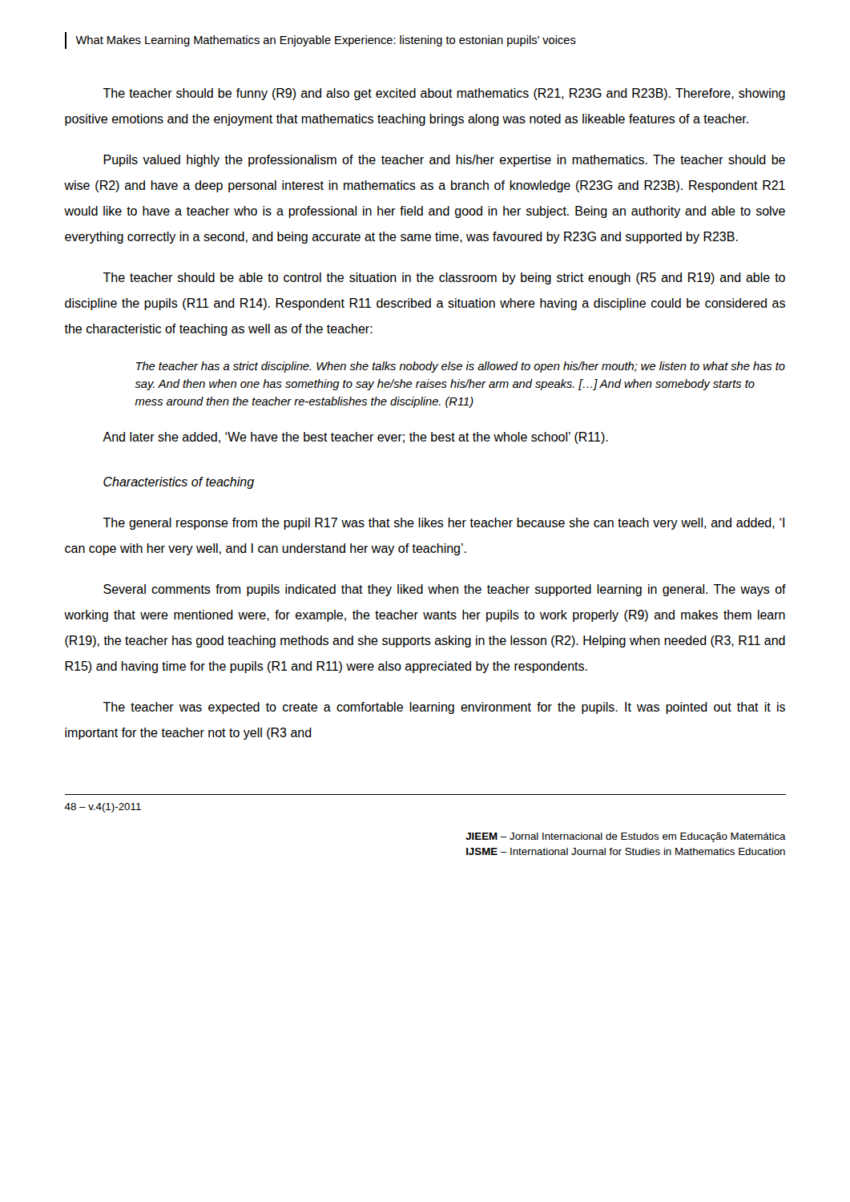What Makes Learning Mathematics an Enjoyable Experience: listening to estonian pupils’ voices
The teacher should be funny (R9) and also get excited about mathematics (R21, R23G and R23B). Therefore, showing positive emotions and the enjoyment that mathematics teaching brings along was noted as likeable features of a teacher.
Pupils valued highly the professionalism of the teacher and his/her expertise in mathematics. The teacher should be wise (R2) and have a deep personal interest in mathematics as a branch of knowledge (R23G and R23B). Respondent R21 would like to have a teacher who is a professional in her field and good in her subject. Being an authority and able to solve everything correctly in a second, and being accurate at the same time, was favoured by R23G and supported by R23B.
The teacher should be able to control the situation in the classroom by being strict enough (R5 and R19) and able to discipline the pupils (R11 and R14). Respondent R11 described a situation where having a discipline could be considered as the characteristic of teaching as well as of the teacher:
The teacher has a strict discipline. When she talks nobody else is allowed to open his/her mouth; we listen to what she has to say. And then when one has something to say he/she raises his/her arm and speaks. […] And when somebody starts to mess around then the teacher re-establishes the discipline. (R11)
And later she added, ‘We have the best teacher ever; the best at the whole school’ (R11).
Characteristics of teaching
The general response from the pupil R17 was that she likes her teacher because she can teach very well, and added, ‘I can cope with her very well, and I can understand her way of teaching’.
Several comments from pupils indicated that they liked when the teacher supported learning in general. The ways of working that were mentioned were, for example, the teacher wants her pupils to work properly (R9) and makes them learn (R19), the teacher has good teaching methods and she supports asking in the lesson (R2). Helping when needed (R3, R11 and R15) and having time for the pupils (R1 and R11) were also appreciated by the respondents.
The teacher was expected to create a comfortable learning environment for the pupils. It was pointed out that it is important for the teacher not to yell (R3 and
48 – v.4(1)-2011
JIEEM – Jornal Internacional de Estudos em Educação Matemática
IJSME – International Journal for Studies in Mathematics Education